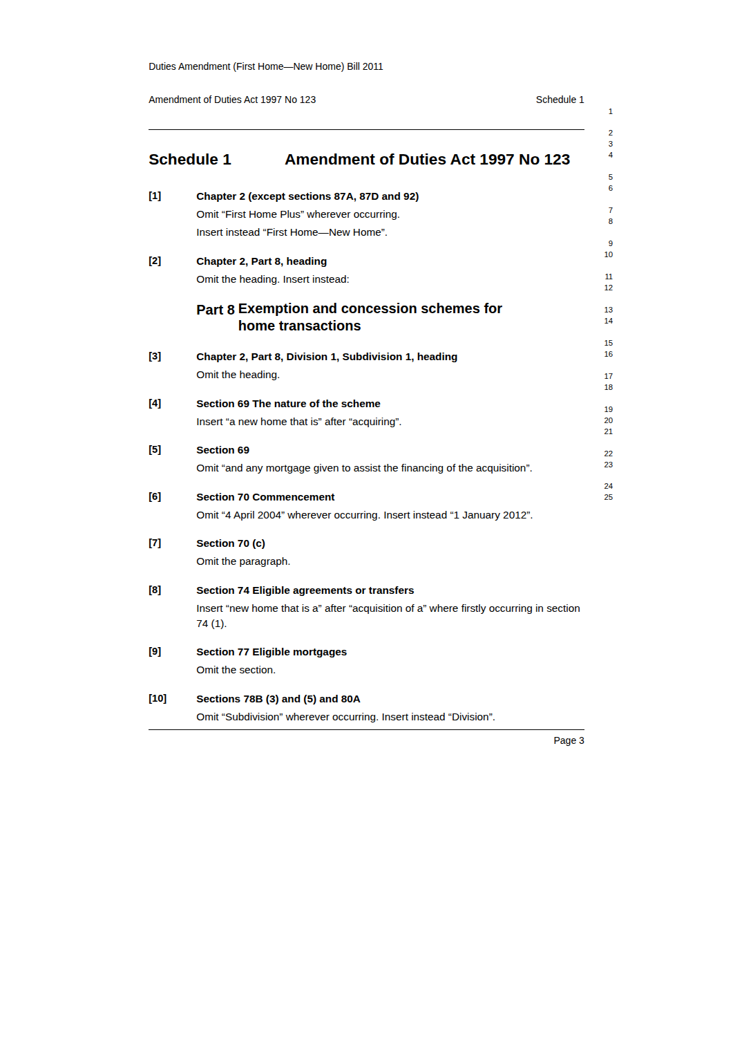Duties Amendment (First Home—New Home) Bill 2011
Amendment of Duties Act 1997 No 123 Schedule 1
Schedule 1 Amendment of Duties Act 1997 No 123
[1]
Chapter 2 (except sections 87A, 87D and 92)
Omit “First Home Plus” wherever occurring.
Insert instead “First Home—New Home”.
[2]
Chapter 2, Part 8, heading
Omit the heading. Insert instead:
Part 8
Exemption and concession schemes for
home transactions
[3]
Chapter 2, Part 8, Division 1, Subdivision 1, heading
Omit the heading.
[4]
Section 69 The nature of the scheme
Insert “a new home that is” after “acquiring”.
[5]
Section 69
Omit “and any mortgage given to assist the financing of the acquisition”.
[6]
Section 70 Commencement
Omit “4 April 2004” wherever occurring. Insert instead “1 January 2012”.
[7]
Section 70 (c)
Omit the paragraph.
[8]
Section 74 Eligible agreements or transfers
Insert “new home that is a” after “acquisition of a” where firstly occurring in section 74 (1).
[9]
Section 77 Eligible mortgages
Omit the section.
[10]
Sections 78B (3) and (5) and 80A
Omit “Subdivision” wherever occurring. Insert instead “Division”.
1
2
3
4
5
6
7
8
9
10
11
12
13
14
15
16
17
18
19
20
21
22
23
24
25
Page 3